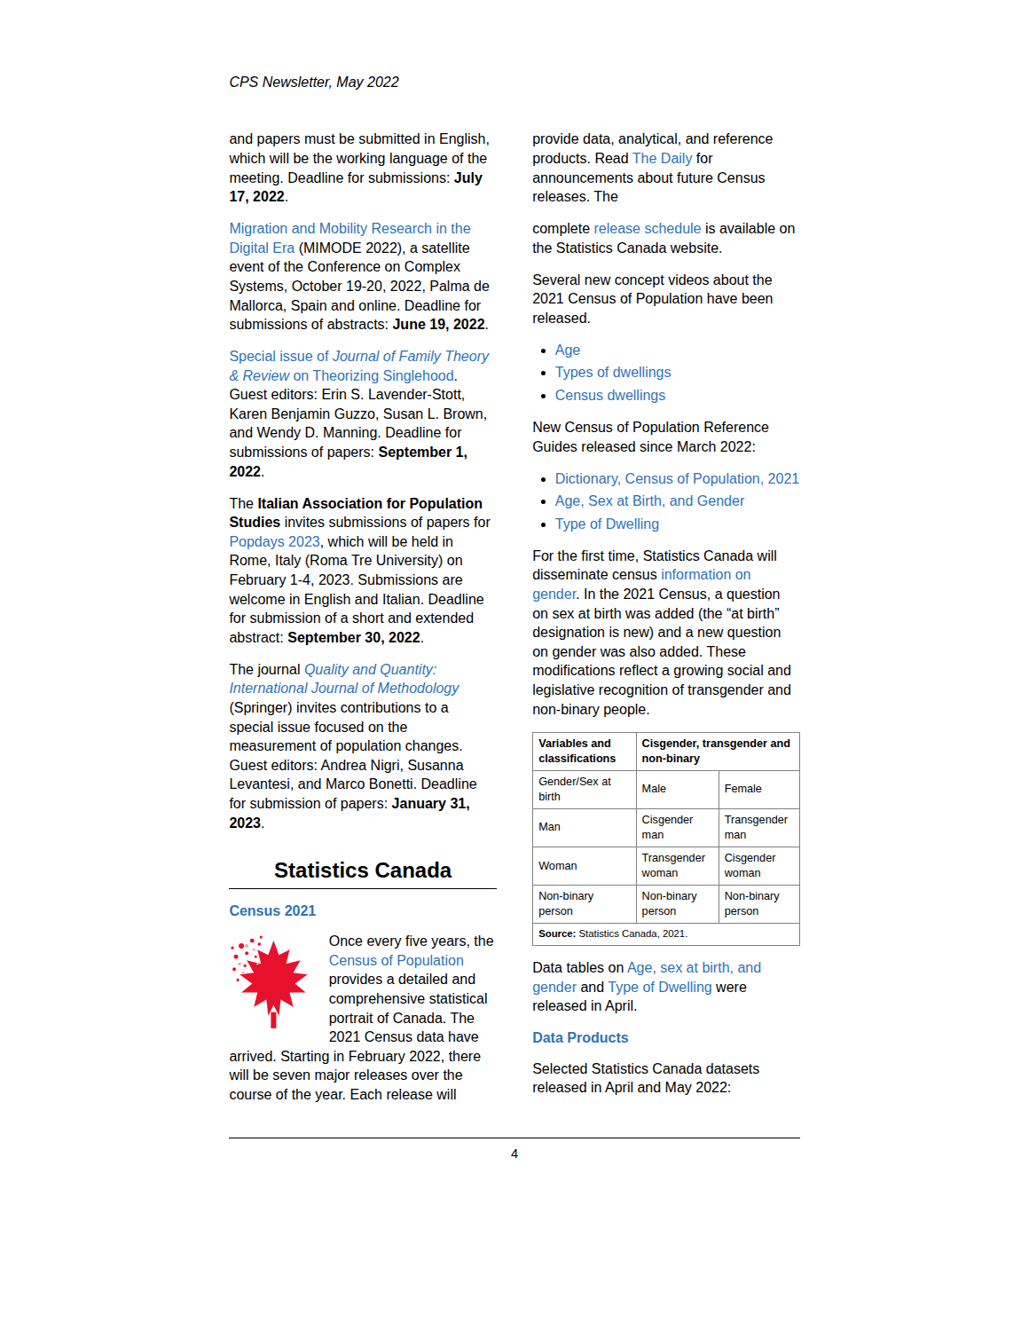CPS Newsletter, May 2022
and papers must be submitted in English, which will be the working language of the meeting. Deadline for submissions: July 17, 2022.
Migration and Mobility Research in the Digital Era (MIMODE 2022), a satellite event of the Conference on Complex Systems, October 19-20, 2022, Palma de Mallorca, Spain and online. Deadline for submissions of abstracts: June 19, 2022.
Special issue of Journal of Family Theory & Review on Theorizing Singlehood. Guest editors: Erin S. Lavender-Stott, Karen Benjamin Guzzo, Susan L. Brown, and Wendy D. Manning. Deadline for submissions of papers: September 1, 2022.
The Italian Association for Population Studies invites submissions of papers for Popdays 2023, which will be held in Rome, Italy (Roma Tre University) on February 1-4, 2023. Submissions are welcome in English and Italian. Deadline for submission of a short and extended abstract: September 30, 2022.
The journal Quality and Quantity: International Journal of Methodology (Springer) invites contributions to a special issue focused on the measurement of population changes. Guest editors: Andrea Nigri, Susanna Levantesi, and Marco Bonetti. Deadline for submission of papers: January 31, 2023.
Statistics Canada
Census 2021
Once every five years, the Census of Population provides a detailed and comprehensive statistical portrait of Canada. The 2021 Census data have arrived. Starting in February 2022, there will be seven major releases over the course of the year. Each release will provide data, analytical, and reference products. Read The Daily for announcements about future Census releases. The
complete release schedule is available on the Statistics Canada website.
Several new concept videos about the 2021 Census of Population have been released.
Age
Types of dwellings
Census dwellings
New Census of Population Reference Guides released since March 2022:
Dictionary, Census of Population, 2021
Age, Sex at Birth, and Gender
Type of Dwelling
For the first time, Statistics Canada will disseminate census information on gender. In the 2021 Census, a question on sex at birth was added (the “at birth” designation is new) and a new question on gender was also added. These modifications reflect a growing social and legislative recognition of transgender and non-binary people.
| Variables and classifications | Cisgender, transgender and non-binary |
| --- | --- |
| Gender/Sex at birth | Male | Female |
| Man | Cisgender man | Transgender man |
| Woman | Transgender woman | Cisgender woman |
| Non-binary person | Non-binary person | Non-binary person |
| Source: Statistics Canada, 2021. |
Data tables on Age, sex at birth, and gender and Type of Dwelling were released in April.
Data Products
Selected Statistics Canada datasets released in April and May 2022:
4